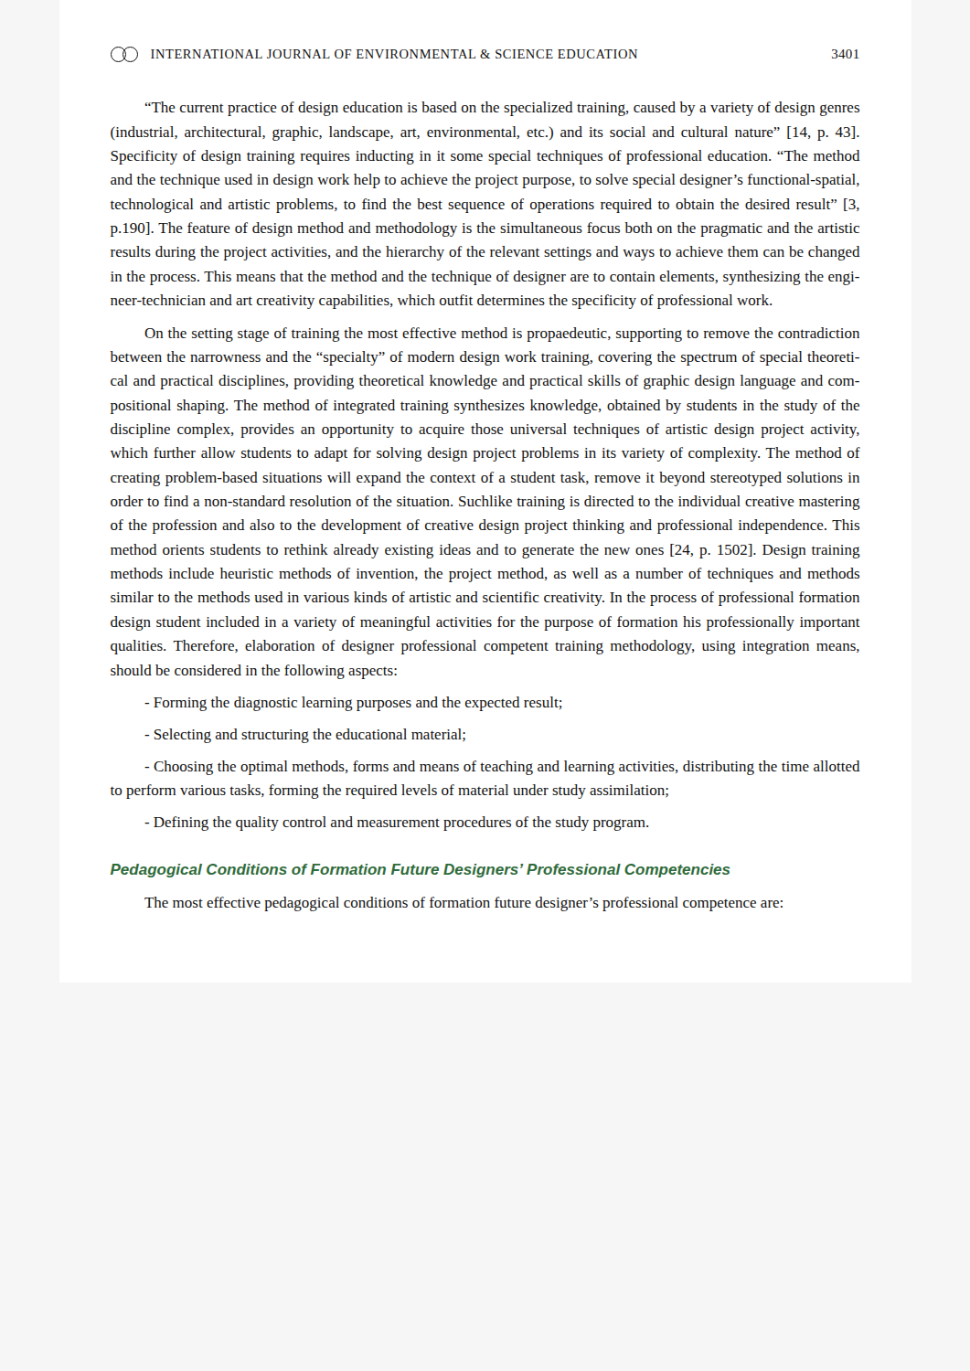International Journal of Environmental & Science Education 3401
“The current practice of design education is based on the specialized training, caused by a variety of design genres (industrial, architectural, graphic, landscape, art, environmental, etc.) and its social and cultural nature” [14, p. 43]. Specificity of design training requires inducting in it some special techniques of professional education. “The method and the technique used in design work help to achieve the project purpose, to solve special designer’s functional-spatial, technological and artistic problems, to find the best sequence of operations required to obtain the desired result” [3, p.190]. The feature of design method and methodology is the simultaneous focus both on the pragmatic and the artistic results during the project activities, and the hierarchy of the relevant settings and ways to achieve them can be changed in the process. This means that the method and the technique of designer are to contain elements, synthesizing the engineer-technician and art creativity capabilities, which outfit determines the specificity of professional work.
On the setting stage of training the most effective method is propaedeutic, supporting to remove the contradiction between the narrowness and the “specialty” of modern design work training, covering the spectrum of special theoretical and practical disciplines, providing theoretical knowledge and practical skills of graphic design language and compositional shaping. The method of integrated training synthesizes knowledge, obtained by students in the study of the discipline complex, provides an opportunity to acquire those universal techniques of artistic design project activity, which further allow students to adapt for solving design project problems in its variety of complexity. The method of creating problem-based situations will expand the context of a student task, remove it beyond stereotyped solutions in order to find a non-standard resolution of the situation. Suchlike training is directed to the individual creative mastering of the profession and also to the development of creative design project thinking and professional independence. This method orients students to rethink already existing ideas and to generate the new ones [24, p. 1502]. Design training methods include heuristic methods of invention, the project method, as well as a number of techniques and methods similar to the methods used in various kinds of artistic and scientific creativity. In the process of professional formation design student included in a variety of meaningful activities for the purpose of formation his professionally important qualities. Therefore, elaboration of designer professional competent training methodology, using integration means, should be considered in the following aspects:
- Forming the diagnostic learning purposes and the expected result;
- Selecting and structuring the educational material;
- Choosing the optimal methods, forms and means of teaching and learning activities, distributing the time allotted to perform various tasks, forming the required levels of material under study assimilation;
- Defining the quality control and measurement procedures of the study program.
Pedagogical Conditions of Formation Future Designers’ Professional Competencies
The most effective pedagogical conditions of formation future designer’s professional competence are: